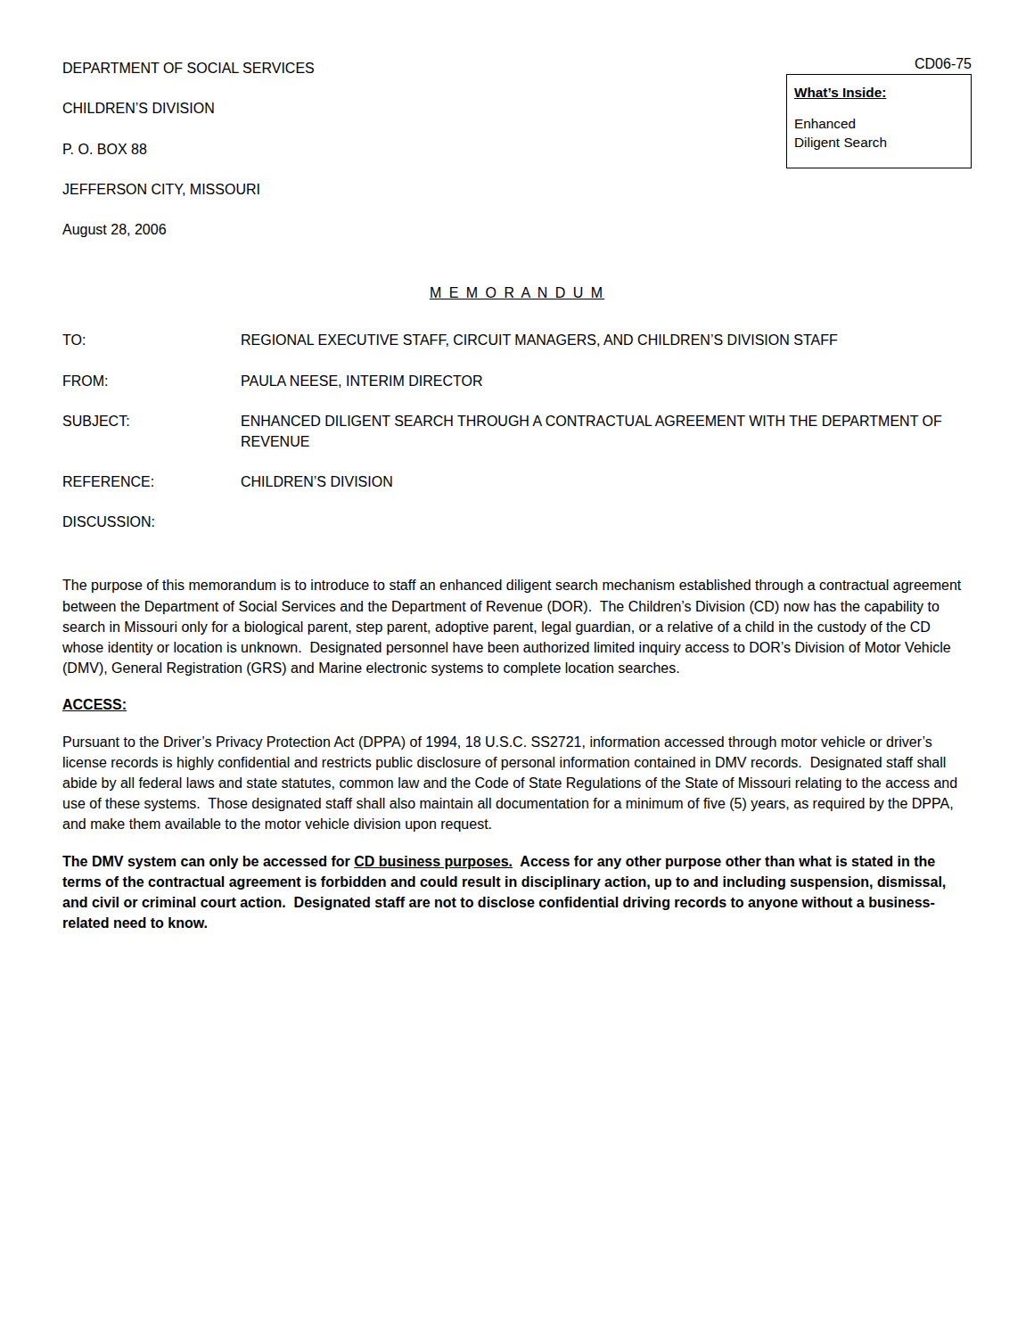CD06-75
What’s Inside:
Enhanced
Diligent Search
DEPARTMENT OF SOCIAL SERVICES
CHILDREN’S DIVISION
P. O. BOX 88
JEFFERSON CITY, MISSOURI
August 28, 2006
M E M O R A N D U M
| TO: | REGIONAL EXECUTIVE STAFF, CIRCUIT MANAGERS, AND CHILDREN’S DIVISION STAFF |
| FROM: | PAULA NEESE, INTERIM DIRECTOR |
| SUBJECT: | ENHANCED DILIGENT SEARCH THROUGH A CONTRACTUAL AGREEMENT WITH THE DEPARTMENT OF REVENUE |
| REFERENCE: | CHILDREN’S DIVISION |
| DISCUSSION: | |
The purpose of this memorandum is to introduce to staff an enhanced diligent search mechanism established through a contractual agreement between the Department of Social Services and the Department of Revenue (DOR). The Children’s Division (CD) now has the capability to search in Missouri only for a biological parent, step parent, adoptive parent, legal guardian, or a relative of a child in the custody of the CD whose identity or location is unknown. Designated personnel have been authorized limited inquiry access to DOR’s Division of Motor Vehicle (DMV), General Registration (GRS) and Marine electronic systems to complete location searches.
ACCESS:
Pursuant to the Driver’s Privacy Protection Act (DPPA) of 1994, 18 U.S.C. SS2721, information accessed through motor vehicle or driver’s license records is highly confidential and restricts public disclosure of personal information contained in DMV records. Designated staff shall abide by all federal laws and state statutes, common law and the Code of State Regulations of the State of Missouri relating to the access and use of these systems. Those designated staff shall also maintain all documentation for a minimum of five (5) years, as required by the DPPA, and make them available to the motor vehicle division upon request.
The DMV system can only be accessed for CD business purposes. Access for any other purpose other than what is stated in the terms of the contractual agreement is forbidden and could result in disciplinary action, up to and including suspension, dismissal, and civil or criminal court action. Designated staff are not to disclose confidential driving records to anyone without a business-related need to know.